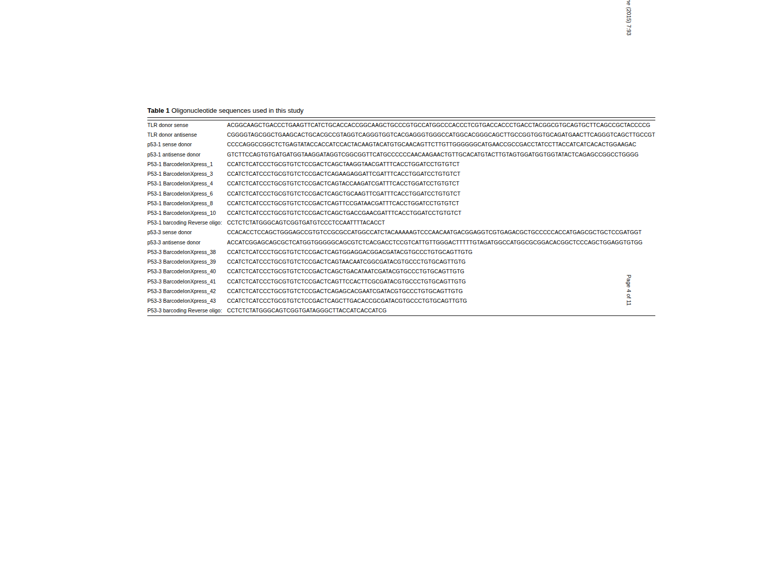Robert et al. Genome Medicine (2015) 7:93
Page 4 of 11
Table 1 Oligonucleotide sequences used in this study
| TLR donor sense | ACGGCAAGCTGACCCTGAAGTTCATCTGCACCACCGGCAAGCTGCCCGTGCCATGGCCCACCCTCGTGACCACCCTGACCTACGGCGTGCAGTGCTTCAGCCGCTACCCCG |
| TLR donor antisense | CGGGGTAGCGGCTGAAGCACTGCACGCCGTAGGTCAGGGTGGTCACGAGGGTGGGCCATGGCACGGGCAGCTTGCCGGTGGTGCAGATGAACTTCAGGGTCAGCTTGCCGT |
| p53-1 sense donor | CCCCAGGCCGGCTCTGAGTATACCACCATCCACTACAAGTACATGTGCAACAGTTCTTGTTGGGGGGCATGAACCGCCGACCTATCCTTACCATCATCACACTGGAAGAC |
| p53-1 antisense donor | GTCTTCCAGTGTGATGATGGTAAGGATAGGTCGGCGGTTCATGCCCCCCAACAAGAACTGTTGCACATGTACTTGTAGTGGATGGTGGTATACTCAGAGCCGGCCTGGGG |
| P53-1 BarcodeIonXpress_1 | CCATCTCATCCCTGCGTGTCTCCGACTCAGCTAAGGTAACGATTTCACCTGGATCCTGTGTCT |
| P53-1 BarcodeIonXpress_3 | CCATCTCATCCCTGCGTGTCTCCGACTCAGAAGAGGATTCGATTTCACCTGGATCCTGTGTCT |
| P53-1 BarcodeIonXpress_4 | CCATCTCATCCCTGCGTGTCTCCGACTCAGTACCAAGATCGATTTCACCTGGATCCTGTGTCT |
| P53-1 BarcodeIonXpress_6 | CCATCTCATCCCTGCGTGTCTCCGACTCAGCTGCAAGTTCGATTTCACCTGGATCCTGTGTCT |
| P53-1 BarcodeIonXpress_8 | CCATCTCATCCCTGCGTGTCTCCGACTCAGTTCCGATAACGATTTCACCTGGATCCTGTGTCT |
| P53-1 BarcodeIonXpress_10 | CCATCTCATCCCTGCGTGTCTCCGACTCAGCTGACCGAACGATTTCACCTGGATCCTGTGTCT |
| P53-1 barcoding Reverse oligo: | CCTCTCTATGGGCAGTCGGTGATGTCCCTCCAATTTTACACCT |
| p53-3 sense donor | CCACACCTCCAGCTGGGAGCCGTGTCCGCGCCATGGCCATCTACAAAAAGTCCCAACAATGACGGAGGTCGTGAGACGCTGCCCCCACCATGAGCGCTGCTCCGATGGT |
| p53-3 antisense donor | ACCATCGGAGCAGCGCTCATGGTGGGGGCAGCGTCTCACGACCTCCGTCATTGTTGGGACTTTTTGTAGATGGCCATGGCGCGGACACGGCTCCCAGCTGGAGGTGTGG |
| P53-3 BarcodeIonXpress_38 | CCATCTCATCCCTGCGTGTCTCCGACTCAGTGGAGGACGGACGATACGTGCCCTGTGCAGTTGTG |
| P53-3 BarcodeIonXpress_39 | CCATCTCATCCCTGCGTGTCTCCGACTCAGTAACAATCGGCGATACGTGCCCTGTGCAGTTGTG |
| P53-3 BarcodeIonXpress_40 | CCATCTCATCCCTGCGTGTCTCCGACTCAGCTGACATAATCGATACGTGCCCTGTGCAGTTGTG |
| P53-3 BarcodeIonXpress_41 | CCATCTCATCCCTGCGTGTCTCCGACTCAGTTCCACTTCGCGATACGTGCCCTGTGCAGTTGTG |
| P53-3 BarcodeIonXpress_42 | CCATCTCATCCCTGCGTGTCTCCGACTCAGAGCACGAATCGATACGTGCCCTGTGCAGTTGTG |
| P53-3 BarcodeIonXpress_43 | CCATCTCATCCCTGCGTGTCTCCGACTCAGCTTGACACCGCGATACGTGCCCTGTGCAGTTGTG |
| P53-3 barcoding Reverse oligo: | CCTCTCTATGGGCAGTCGGTGATAGGGCTTACCATCACCATCG |